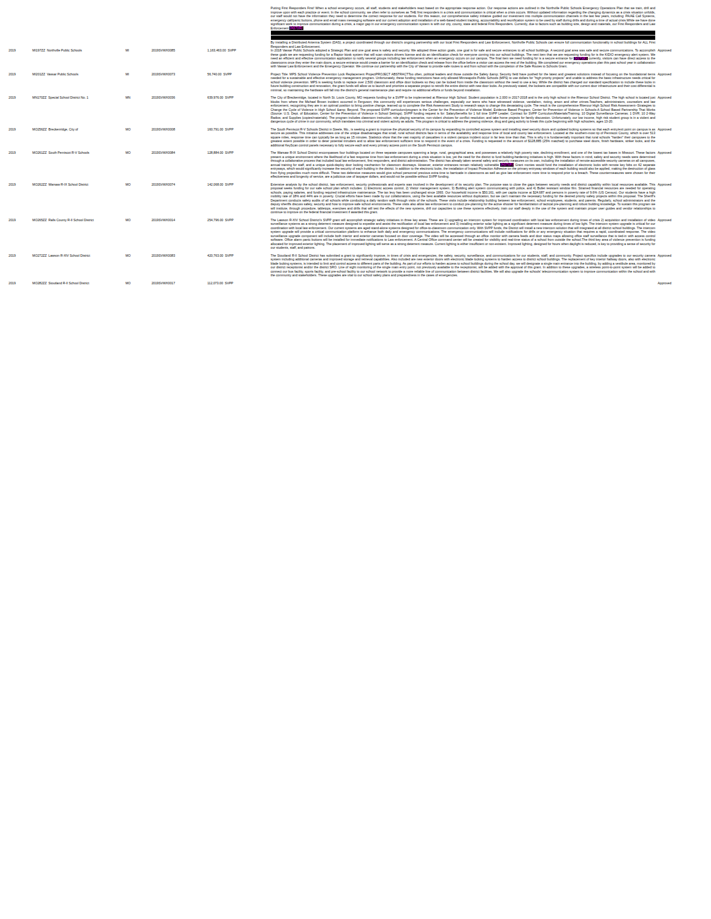| | | | | | Putting First Responders First! When a school emergency occurs, all staff, students and stakeholders react based on the appropriate response action. Our response actions are outlined in the Northville Public Schools Emergency Operations Plan that we train, drill and improve upon with each practice or event. In the school community, we often refer to ourselves as THE first responders in a crisis and communication is critical when a crisis occurs. Without updated information regarding the changing dynamics as a crisis situation unfolds, our staff would not have the information they need to determine the correct response for our students. For this reason, our comprehensive safety initiative guided our investment into multiple communication channels in the last few years, including: PA/AE Call Systems, emergency call/panic buttons, phone and email mass messaging software and our current adoption and installation of a web-based student tracking, accountability and reunification system to be used by staff during drills and during a time of actual crisis.While we have done significant work to improve communication during a crisis, a major gap in our emergency communication system is with our city, county, state and federal First Responders. Currently, due to factors such as building size, design and materials, our First Responders and Law Enforcement [b](7)(E) By installing a Distributed Antenna System (DAS), a project coordinated through our district's ongoing partnership with our local First Responders and Law Enforcement, Northville Public Schools can ensure full communication functionality in school buildings for ALL First Responders and Law Enforcement. | |
| 2019 | MI197ZZ Northville Public Schools | MI | 2019SVWX0085 | 1,163,463.00 SVPP | In 2018 Vassar Public Schools adopted a Strategic Plan and one goal area is safety and security. We adopted three action goals, one goal is for safe and secure entrances to all school buildings. A second goal area was safe and secure communications. To accomplish these goals we are requesting funding for a Raptor kiosk system that will scan visitors drivers license and do an identification check for everyone coming into our school buildings. The next item that we are requesting funding for is the KIDIO emergency alert system. We need an efficient and effective communication application to notify several groups including law enforcement when an emergency occurs on our campus. The final item we need funding for is a secure entrance for [b](7)(E) currently, visitors can have direct access to the classrooms once they enter the main doors, a secure entrance would create a barrier for an identification check and release from the office before a visitor can access the rest of the building. We completed our emergency operations plan this past school year in collaboration with Vassar Law Enforcement and the Emergency Operator. We continue our partnership with the City of Vassar to provide safe routes to and from school with the completion of the Safe Routes to Schools Grant. | Approved |
| 2019 | MI201ZZ Vassar Public Schools | MI | 2019SVWX0073 | 56,740.00 SVPP | Project Title: MPS School Violence Prevention Lock Replacement ProjectPROJECT ABSTRACTToo often, political leaders and those outside the Safety &amp; Security field have pushed for the latest and greatest solutions instead of focusing on the foundational items needed for a sustainable and effective emergency management program. Unfortunately, these funding restrictions have only allowed Minneapolis Public Schools (MPS) to use dollars for "high priority projects" and unable to address the basic infrastructure needs critical for school violence prevention. MPS is seeking funds to replace over 2,500 classroom and office door locksets so they can be locked from inside the classroom without the need to use a key. While the district has changed our standard specification to include these locks in future building construction and renovation, the grant funds will allow us to launch and prioritize a separate project to retrofit the entire district with new door locks. As previously stated, the locksets are compatible with our current door infrastructure and their cost differential is minimal, so maintaining the hardware will fall into the district's general maintenance plan and require no additional efforts or funds beyond installation. | Approved |
| 2019 | MN170ZZ Special School District No. 1 | MN | 2019SVWX0036 | 639,976.00 SVPP | The City of Breckenridge, located in North St. Louis County, MO requests funding for a SVPP to be implemented at Ritenour High School. Student population is 2,000 in 2017-2018 and is the only high school in the Ritenour School District. The high school is located just blocks from where the Michael Brown incident occurred in Ferguson; this community still experiences serious challenges, especially our teens who have witnessed violence, vandalism, rioting, arson and other crimes.Teachers, administrators, counselors and law enforcement, recognizing they are in an optimal position to bring positive change, teamed up to complete the Risk Assessment Study to research ways to change this devastating cycle. The result is the comprehensive Ritenour High School Risk Assessment--Strategies to Change the Cycle of Violence in High School &amp; Beyond. The proposed SVPP curriculum/program is the Center for the Prevention of Violence Model, Evidence Based Program, Center for Prevention of Violence in Schools-A School Based Partnership That Works (Source: U.S. Dept. of Education, Center for the Prevention of Violence in School Settings). SVPP funding request is for: Salary/benefits for 1 full time SVPP Leader; Contract for SVPP Curriculum/Materials/Training; 10 Digital Surveillance Cameras; 1 DVR; 10 2-Way Radios; and Supplies (copies/materials). The program includes classroom instruction, role playing scenarios, non-violent choices for conflict resolution; and take home projects for family discussion. Unfortunately, our low income, high risk student group is in a violent and dangerous cycle of crime in our community, which translates into criminal and violent activity as adults. This program is critical to address the growing violence, drug and gang activity to break this cycle beginning with high schoolers, ages 13-20. | Approved |
| 2019 | MO256ZZ Breckenridge, City of | MO | 2019SVWX0008 | 160,791.00 SVPP | The South Pemiscot R-V Schools District in Steele, Mo., is seeking a grant to improve the physical security of its campus by expanding its controlled access system and installing steel security doors and updated locking systems so that each entry/exit point on campus is as secure as possible. This initiative addresses one of the unique disadvantages that small, rural school districts face in terms of the availability and response time of local and county law enforcement. Located at the southern-most tip of Pemiscot County, which is over 513 square miles, response time can typically be as long as 15 minutes. Statistics show that the vast majority of casualties in a violent campus incident occur in far less time than that. This is why it is fundamentally important that rural schools "harden" their campuses to the greatest extent possible in order to deter potential intruders and to allow law enforcement sufficient time to respond in the event of a crisis. Funding is requested in the amount of $128,885 (25% matched) to purchase steel doors, finish hardware, striker locks, and the additional KeyScan control panels necessary to fully secure each and every primary access point on the South Pemiscot campus. | Approved |
| 2019 | MO261ZZ South Pemiscot R-V Schools | MO | 2019SVWX0084 | 128,884.00 SVPP | The Warsaw R-IX School District encompasses four buildings located on three separate campuses spanning a large, rural, geographical area, and possesses a relatively high poverty rate, declining enrollment, and one of the lowest tax bases in Missouri. These factors present a unique environment where the likelihood of a fast response time from law enforcement during a crisis situation is low, yet the need for the district to fund building-hardening initiatives is high. With these factors in mind, safety and security needs were determined through a collaborative process that included local law enforcement, first responders, and district administration. The district has already taken several safety and security measures on its own, including the installation of remote-accessible security cameras on all campuses, annual training for staff, and a unique quick-deploy door locking mechanism for classroom doorways. However, exterior entrances remain relatively vulnerable [b](7)(E) Grant monies would fund the installation of electronic locks with remote key fobs on 42 separate entryways, which would significantly increase the security of each building in the district. In addition to the electronic locks, the installation of Impact Protection Adhesive on the primary entryway windows of each building would also be applied, making the destruction of glass from flying projectiles much more difficult. These two defensive measures would give school personnel precious extra time to barricade in classrooms as well as give law enforcement more time to respond prior to a breach. These countermeasures were chosen for their effectiveness and longevity of service, are a judicious use of taxpayer dollars, and would not be possible without SVPP funding. | Approved |
| 2019 | MO262ZZ Warsaw R-IX School District | MO | 2019SVWX0074 | 142,068.00 SVPP | Extensive analysis by the school district, law enforcement, security professionals and experts was involved in the development of its security plan. The purpose was to close the gaps between security needs and district capability within local resources available. This proposal seeks funding for our safe school plan which includes: 1) Electronic access control, 2) Visitor management system, 3) Building alert system communicating with police, and 4) Bullet resistant window film. Strained financial resources are needed for operating schools, paying salaries, and funding required infrastructure maintenance. The tax levy has been unchanged since 1993. Our household income is $50,161, with per capita income at $24,687 and persons in poverty rate of 9.6% (US Census). Our students have a high mobility rate of 18% and 44% are in poverty. Crucial efforts have been made by our collaborations, using the best available resources without duplication, but we can't maintain the necessary funding for the desired priority safety projects within this proposal. The Sheriff's Department conducts safety audits of all schools while conducting a daily random walk through visits of the schools. These visits include relationship building between law enforcement, school employees, students, and parents. Regularly, school administrators and the deputy sheriffs discuss safety, security and how to improve safe school environments. These visits also allow law enforcement to conduct pre-planning for the active shooter for familiarization of tactical pre-planning and robust building knowledge. To sustain this program we will institute, through procedure, tabletops, exercises and drills that will test the effects of the new systems, drill our capacities to use these systems effectively, train our staff deeply in the use of the system and maintain proper user guides and vendor relationships to continue to improve on the federal financial investment if awarded this grant. | Approved |
| 2019 | MO265ZZ Ralls County R-II School District | MO | 2019SVWX0014 | 254,796.00 SVPP | The Lawson R-XIV School District's SVPP grant will accomplish strategic safety initiatives in three key areas. These are 1) upgrading an intercom system for improved coordination with local law enforcement during times of crisis 2) acquisition and installation of video surveillance systems as a strong deterrent measure designed to expedite and assist the rectification of local law enforcement and 3) installing exterior solar lighting as a significant deterrent measure during times of low light. The intercom system upgrade is critical for our coordination with local law enforcement. Our current systems are aged stand-alone systems designed for office-to-classroom communication only. With SVPP funds, the District will install a new intercom solution that will integrated at all district school buildings. The intercom system upgrade will provide a critical communication platform to enhance both daily and emergency communications. The emergency communications will include notifications for drills or any emergency situation that requires a rapid, coordinated response. The video surveillance upgrade component will include both interior and exterior cameras focused on door coverage. The video will be accessed through an office monitor with camera feeds and door status maps allowing office staff surveillance that is tied-in with access control software. Office alarm panic buttons will be installed for immediate notifications to Law enforcement. A Central Office command center will be created for visibility and real-time status of a school from outside the school.The third key area of violence prevention is funding allocated for improved exterior lighting. The placement of improved lighting will serve as a strong deterrent measure. Current lighting is either insufficient or non-existent. Improved lighting, designed for hours when daylight is reduced, is key to providing a sense of security for our students, staff, and patrons. | Approved |
| 2019 | MO272ZZ Lawson R-XIV School District | MO | 2019SVWX0083 | 420,763.00 SVPP | The Stoutland R-II School District has submitted a grant to significantly improve, in times of crisis and emergencies, the safety, security, surveillance, and communications for our students, staff, and community. Project specifics include upgrades to our security camera system including additional cameras and improved storage and retrieval capabilities. Also included are new exterior doors with electronic blade locking systems to harden access to district school buildings. The replacement of key interior hallway doors, also with electronic blade locking systems, is intended to limit and control access to different parts of the building. As part of our efforts to harden access to school buildings during the school day, we will designate a single main entrance into the building, by adding a vestibule area, monitored by our district receptionist and/or the district SRO. Line of sight monitoring of the single main entry point, not previously available to the receptionist, will be added with the approval of this grant. In addition to these upgrades, a wireless point-to-point system will be added to connect our bus facility, sports facility, and pre-school facility to our school network to provide a more reliable line of communication between district facilities. We will also upgrade the schools' telecommunication system to improve communication within the school and with the community and stakeholders. These upgrades are vital to our school safety plans and preparedness in the cases of emergencies. | Approved |
| 2019 | MO282ZZ Stoutland R-II School District | MO | 2019SVWX0017 | 112,073.00 SVPP | | Approved |